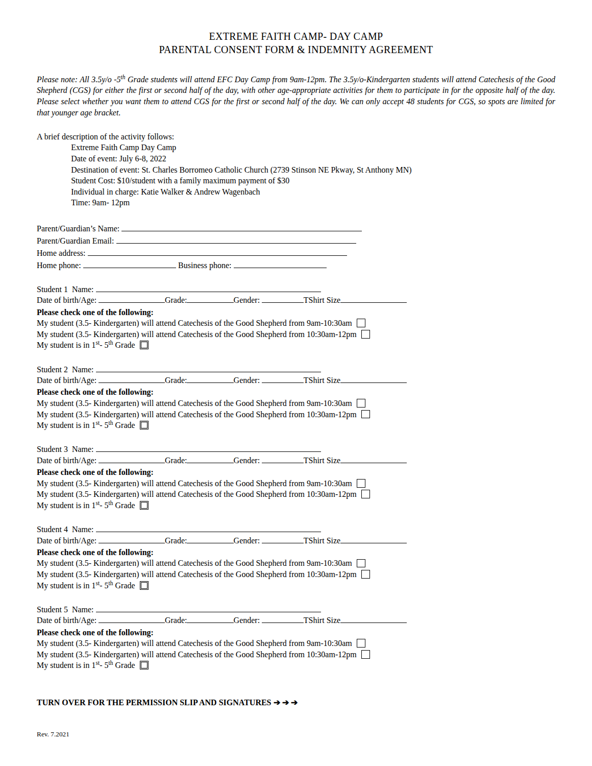EXTREME FAITH CAMP- DAY CAMP
PARENTAL CONSENT FORM & INDEMNITY AGREEMENT
Please note: All 3.5y/o -5th Grade students will attend EFC Day Camp from 9am-12pm. The 3.5y/o-Kindergarten students will attend Catechesis of the Good Shepherd (CGS) for either the first or second half of the day, with other age-appropriate activities for them to participate in for the opposite half of the day. Please select whether you want them to attend CGS for the first or second half of the day. We can only accept 48 students for CGS, so spots are limited for that younger age bracket.
A brief description of the activity follows:
Extreme Faith Camp Day Camp
Date of event: July 6-8, 2022
Destination of event: St. Charles Borromeo Catholic Church (2739 Stinson NE Pkway, St Anthony MN)
Student Cost: $10/student with a family maximum payment of $30
Individual in charge: Katie Walker & Andrew Wagenbach
Time: 9am- 12pm
Parent/Guardian’s Name:
Parent/Guardian Email:
Home address:
Home phone: Business phone:
Student 1 Name:
Date of birth/Age: Grade: Gender: TShirt Size
Please check one of the following:
My student (3.5- Kindergarten) will attend Catechesis of the Good Shepherd from 9am-10:30am
My student (3.5- Kindergarten) will attend Catechesis of the Good Shepherd from 10:30am-12pm
My student is in 1st- 5th Grade
Student 2 Name:
Date of birth/Age: Grade: Gender: TShirt Size
Please check one of the following:
My student (3.5- Kindergarten) will attend Catechesis of the Good Shepherd from 9am-10:30am
My student (3.5- Kindergarten) will attend Catechesis of the Good Shepherd from 10:30am-12pm
My student is in 1st- 5th Grade
Student 3 Name:
Date of birth/Age: Grade: Gender: TShirt Size
Please check one of the following:
My student (3.5- Kindergarten) will attend Catechesis of the Good Shepherd from 9am-10:30am
My student (3.5- Kindergarten) will attend Catechesis of the Good Shepherd from 10:30am-12pm
My student is in 1st- 5th Grade
Student 4 Name:
Date of birth/Age: Grade: Gender: TShirt Size
Please check one of the following:
My student (3.5- Kindergarten) will attend Catechesis of the Good Shepherd from 9am-10:30am
My student (3.5- Kindergarten) will attend Catechesis of the Good Shepherd from 10:30am-12pm
My student is in 1st- 5th Grade
Student 5 Name:
Date of birth/Age: Grade: Gender: TShirt Size
Please check one of the following:
My student (3.5- Kindergarten) will attend Catechesis of the Good Shepherd from 9am-10:30am
My student (3.5- Kindergarten) will attend Catechesis of the Good Shepherd from 10:30am-12pm
My student is in 1st- 5th Grade
TURN OVER FOR THE PERMISSION SLIP AND SIGNATURES ➔ ➔ ➔
Rev. 7.2021